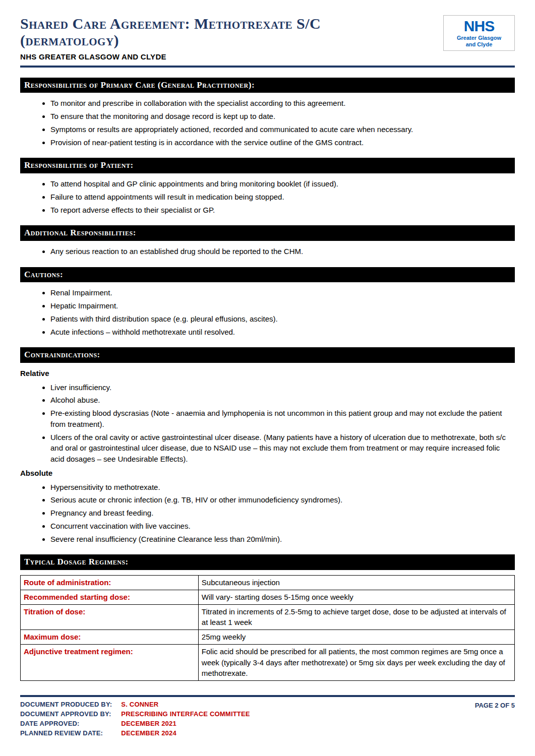Shared Care Agreement: Methotrexate S/C
(dermatology)
NHS GREATER GLASGOW AND CLYDE
NHS
Greater Glasgow
and Clyde
Responsibilities of Primary Care (General Practitioner):
To monitor and prescribe in collaboration with the specialist according to this agreement.
To ensure that the monitoring and dosage record is kept up to date.
Symptoms or results are appropriately actioned, recorded and communicated to acute care when necessary.
Provision of near-patient testing is in accordance with the service outline of the GMS contract.
Responsibilities of Patient:
To attend hospital and GP clinic appointments and bring monitoring booklet (if issued).
Failure to attend appointments will result in medication being stopped.
To report adverse effects to their specialist or GP.
Additional Responsibilities:
Any serious reaction to an established drug should be reported to the CHM.
Cautions:
Renal Impairment.
Hepatic Impairment.
Patients with third distribution space (e.g. pleural effusions, ascites).
Acute infections – withhold methotrexate until resolved.
Contraindications:
Relative
Liver insufficiency.
Alcohol abuse.
Pre-existing blood dyscrasias (Note - anaemia and lymphopenia is not uncommon in this patient group and may not exclude the patient from treatment).
Ulcers of the oral cavity or active gastrointestinal ulcer disease. (Many patients have a history of ulceration due to methotrexate, both s/c and oral or gastrointestinal ulcer disease, due to NSAID use – this may not exclude them from treatment or may require increased folic acid dosages – see Undesirable Effects).
Absolute
Hypersensitivity to methotrexate.
Serious acute or chronic infection (e.g. TB, HIV or other immunodeficiency syndromes).
Pregnancy and breast feeding.
Concurrent vaccination with live vaccines.
Severe renal insufficiency (Creatinine Clearance less than 20ml/min).
Typical Dosage Regimens:
| Route of administration: | Subcutaneous injection |
| Recommended starting dose: | Will vary- starting doses 5-15mg once weekly |
| Titration of dose: | Titrated in increments of 2.5-5mg to achieve target dose, dose to be adjusted at intervals of at least 1 week |
| Maximum dose: | 25mg weekly |
| Adjunctive treatment regimen: | Folic acid should be prescribed for all patients, the most common regimes are 5mg once a week (typically 3-4 days after methotrexate) or 5mg six days per week excluding the day of methotrexate. |
| DOCUMENT PRODUCED BY: | S. CONNER |
| DOCUMENT APPROVED BY: | PRESCRIBING INTERFACE COMMITTEE |
| DATE APPROVED: | DECEMBER 2021 |
| PLANNED REVIEW DATE: | DECEMBER 2024 |
PAGE 2 OF 5